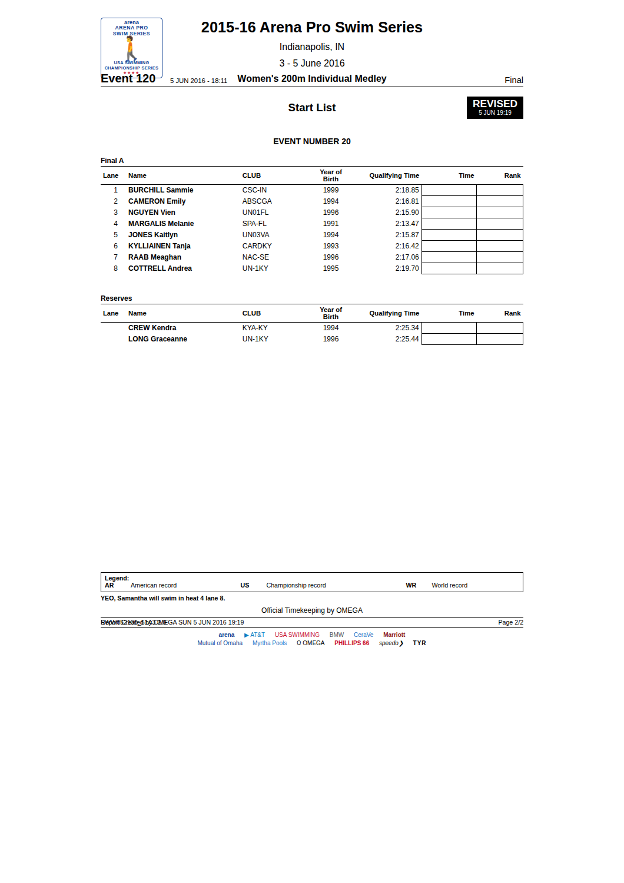arena
ARENA PRO
SWIM SERIES
🚶
USA SWIMMING
CHAMPIONSHIP SERIES
★★★★
2015-16 Arena Pro Swim Series
Indianapolis, IN
3 - 5 June 2016
Event 120 5 JUN 2016 - 18:11
Women's 200m Individual Medley
Final
Start List
REVISED
5 JUN 19:19
EVENT NUMBER 20
Final A
| Lane | Name | CLUB | Year of Birth | Qualifying Time | Time | Rank |
| --- | --- | --- | --- | --- | --- | --- |
| 1 | BURCHILL Sammie | CSC-IN | 1999 | 2:18.85 | | |
| 2 | CAMERON Emily | ABSCGA | 1994 | 2:16.81 | | |
| 3 | NGUYEN Vien | UN01FL | 1996 | 2:15.90 | | |
| 4 | MARGALIS Melanie | SPA-FL | 1991 | 2:13.47 | | |
| 5 | JONES Kaitlyn | UN03VA | 1994 | 2:15.87 | | |
| 6 | KYLLIAINEN Tanja | CARDKY | 1993 | 2:16.42 | | |
| 7 | RAAB Meaghan | NAC-SE | 1996 | 2:17.06 | | |
| 8 | COTTRELL Andrea | UN-1KY | 1995 | 2:19.70 | | |
Reserves
| Lane | Name | CLUB | Year of Birth | Qualifying Time | Time | Rank |
| --- | --- | --- | --- | --- | --- | --- |
| | CREW Kendra | KYA-KY | 1994 | 2:25.34 | | |
| | LONG Graceanne | UN-1KY | 1996 | 2:25.44 | | |
Legend:
| AR | American record | US | Championship record | WR | World record |
YEO, Samantha will swim in heat 4 lane 8.
Official Timekeeping by OMEGA
SWW052100_51A3 2.0 Report Created by OMEGA SUN 5 JUN 2016 19:19 Page 2/2
arena ▶ AT&T USA SWIMMING BMW CeraVe Marriott
Mutual of Omaha Myrtha Pools Ω OMEGA PHILLIPS 66 speedo❯ TYR